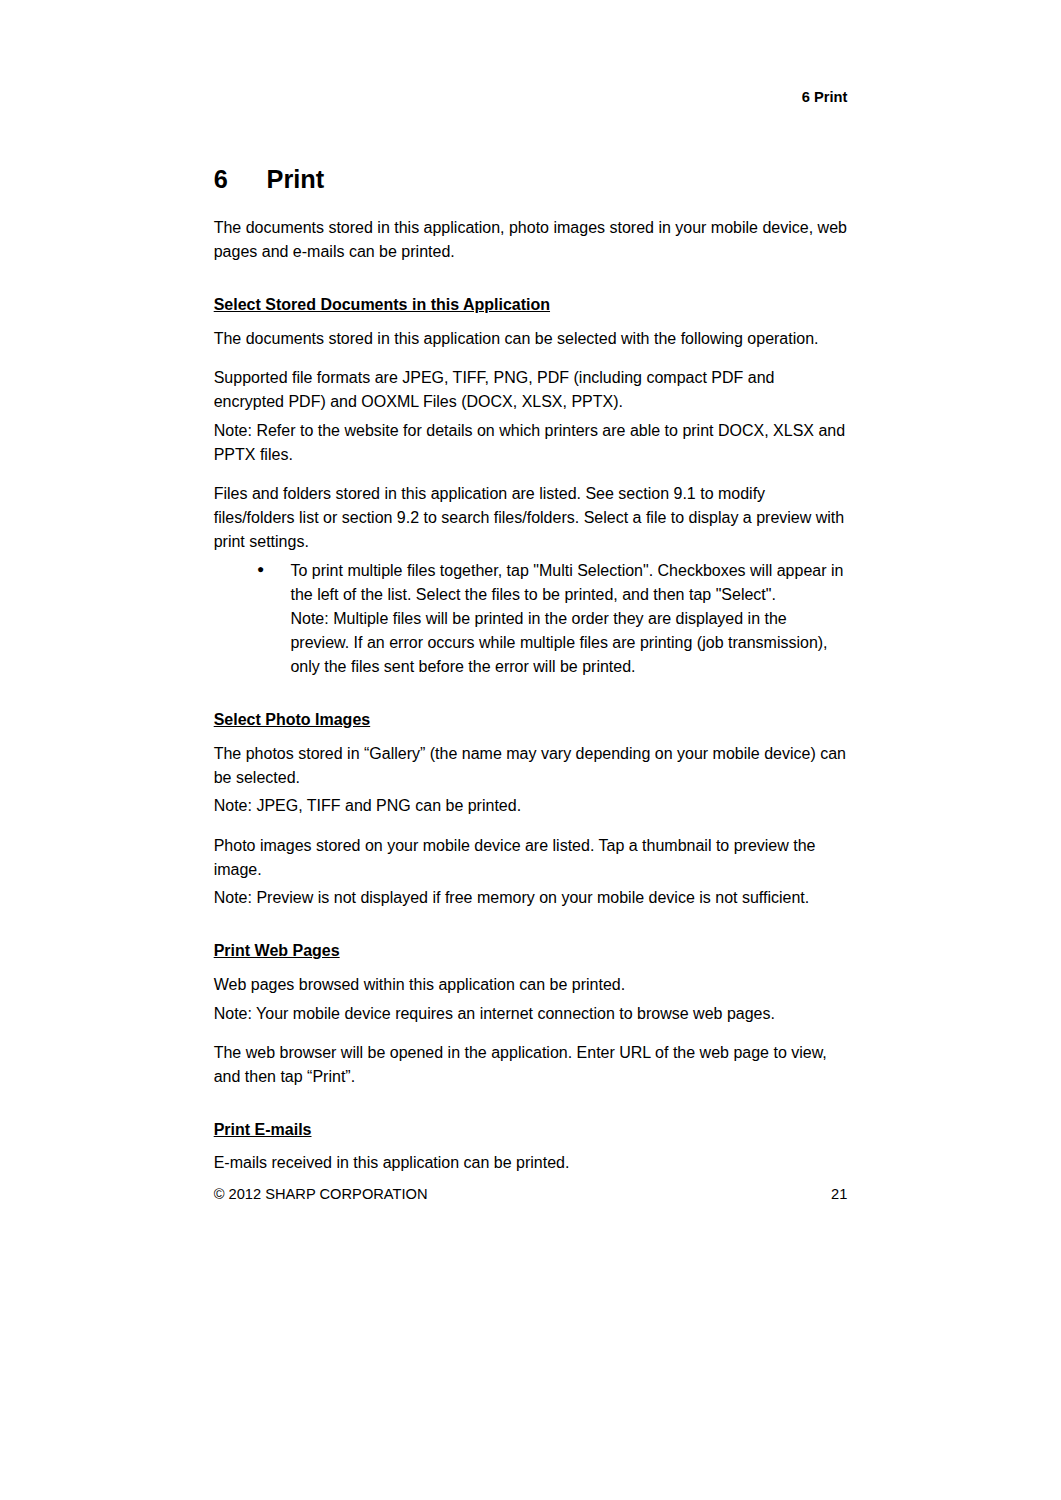6 Print
6 Print
The documents stored in this application, photo images stored in your mobile device, web pages and e-mails can be printed.
Select Stored Documents in this Application
The documents stored in this application can be selected with the following operation.
Supported file formats are JPEG, TIFF, PNG, PDF (including compact PDF and encrypted PDF) and OOXML Files (DOCX, XLSX, PPTX).
Note: Refer to the website for details on which printers are able to print DOCX, XLSX and PPTX files.
Files and folders stored in this application are listed. See section 9.1 to modify files/folders list or section 9.2 to search files/folders. Select a file to display a preview with print settings.
To print multiple files together, tap "Multi Selection". Checkboxes will appear in the left of the list. Select the files to be printed, and then tap "Select".
Note: Multiple files will be printed in the order they are displayed in the preview. If an error occurs while multiple files are printing (job transmission), only the files sent before the error will be printed.
Select Photo Images
The photos stored in “Gallery” (the name may vary depending on your mobile device) can be selected.
Note: JPEG, TIFF and PNG can be printed.
Photo images stored on your mobile device are listed. Tap a thumbnail to preview the image.
Note: Preview is not displayed if free memory on your mobile device is not sufficient.
Print Web Pages
Web pages browsed within this application can be printed.
Note: Your mobile device requires an internet connection to browse web pages.
The web browser will be opened in the application. Enter URL of the web page to view, and then tap “Print”.
Print E-mails
E-mails received in this application can be printed.
© 2012 SHARP CORPORATION 21